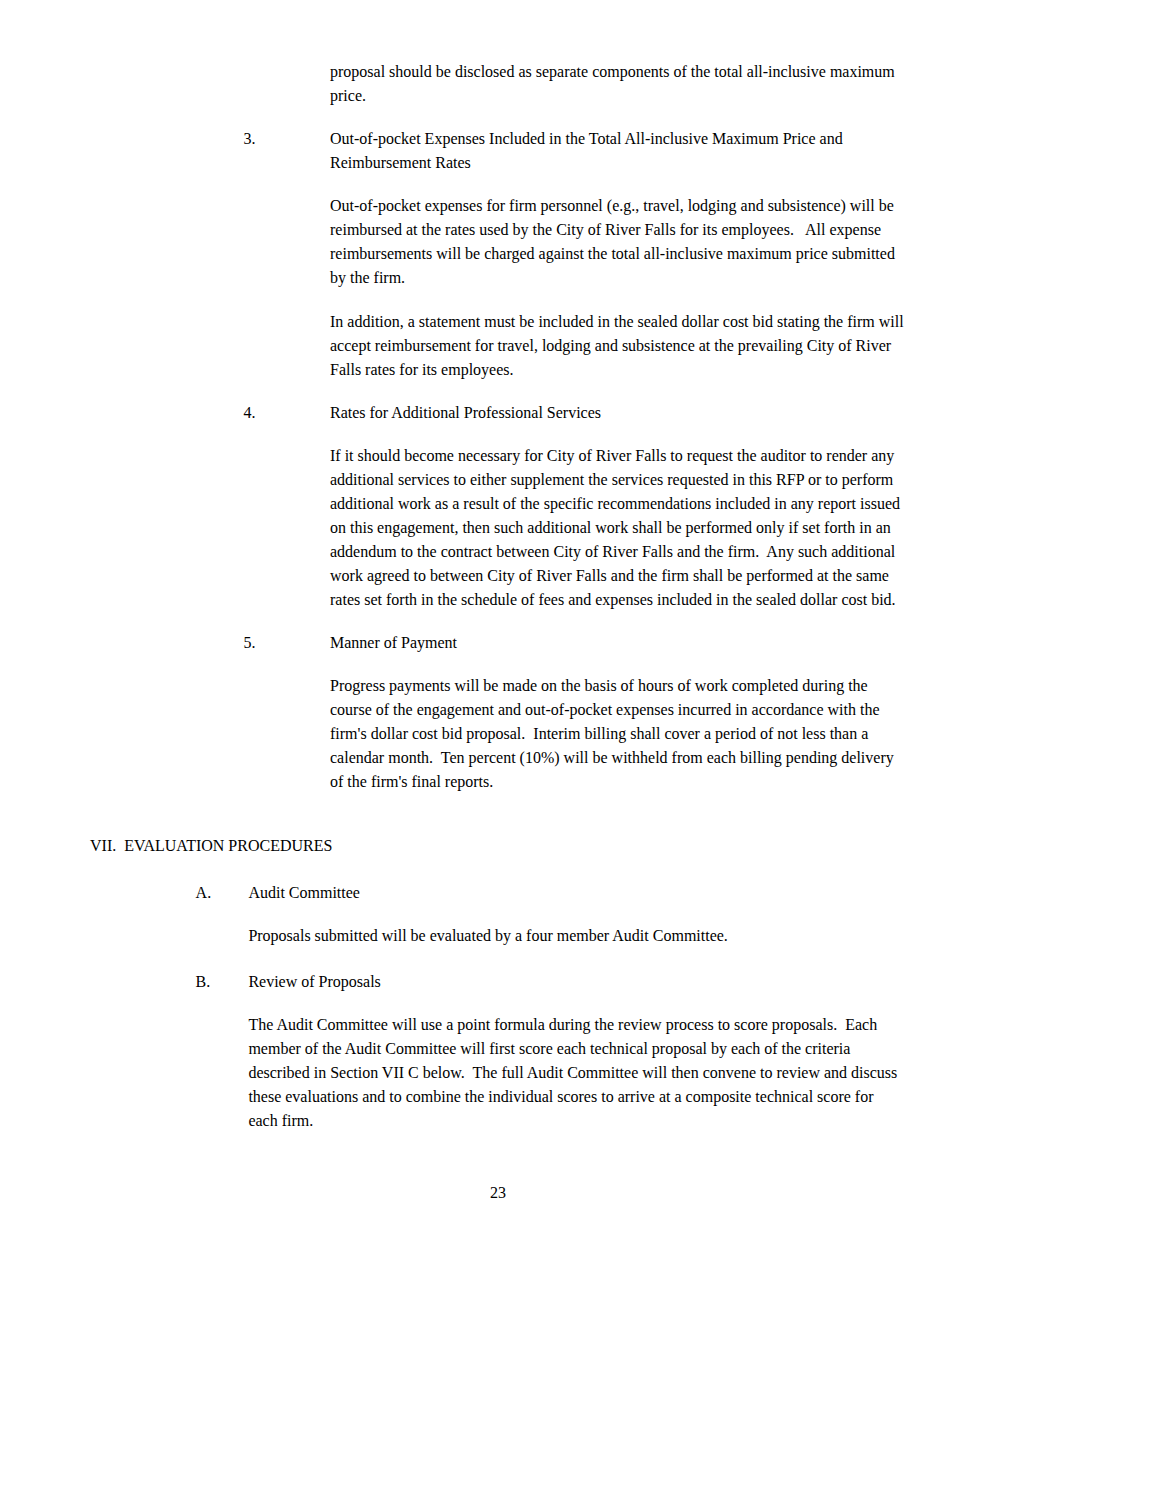proposal should be disclosed as separate components of the total all-inclusive maximum price.
3.
Out-of-pocket Expenses Included in the Total All-inclusive Maximum Price and Reimbursement Rates
Out-of-pocket expenses for firm personnel (e.g., travel, lodging and subsistence) will be reimbursed at the rates used by the City of River Falls for its employees. All expense reimbursements will be charged against the total all-inclusive maximum price submitted by the firm.
In addition, a statement must be included in the sealed dollar cost bid stating the firm will accept reimbursement for travel, lodging and subsistence at the prevailing City of River Falls rates for its employees.
4.
Rates for Additional Professional Services
If it should become necessary for City of River Falls to request the auditor to render any additional services to either supplement the services requested in this RFP or to perform additional work as a result of the specific recommendations included in any report issued on this engagement, then such additional work shall be performed only if set forth in an addendum to the contract between City of River Falls and the firm. Any such additional work agreed to between City of River Falls and the firm shall be performed at the same rates set forth in the schedule of fees and expenses included in the sealed dollar cost bid.
5.
Manner of Payment
Progress payments will be made on the basis of hours of work completed during the course of the engagement and out-of-pocket expenses incurred in accordance with the firm's dollar cost bid proposal. Interim billing shall cover a period of not less than a calendar month. Ten percent (10%) will be withheld from each billing pending delivery of the firm's final reports.
VII. EVALUATION PROCEDURES
A.
Audit Committee
Proposals submitted will be evaluated by a four member Audit Committee.
B.
Review of Proposals
The Audit Committee will use a point formula during the review process to score proposals. Each member of the Audit Committee will first score each technical proposal by each of the criteria described in Section VII C below. The full Audit Committee will then convene to review and discuss these evaluations and to combine the individual scores to arrive at a composite technical score for each firm.
23